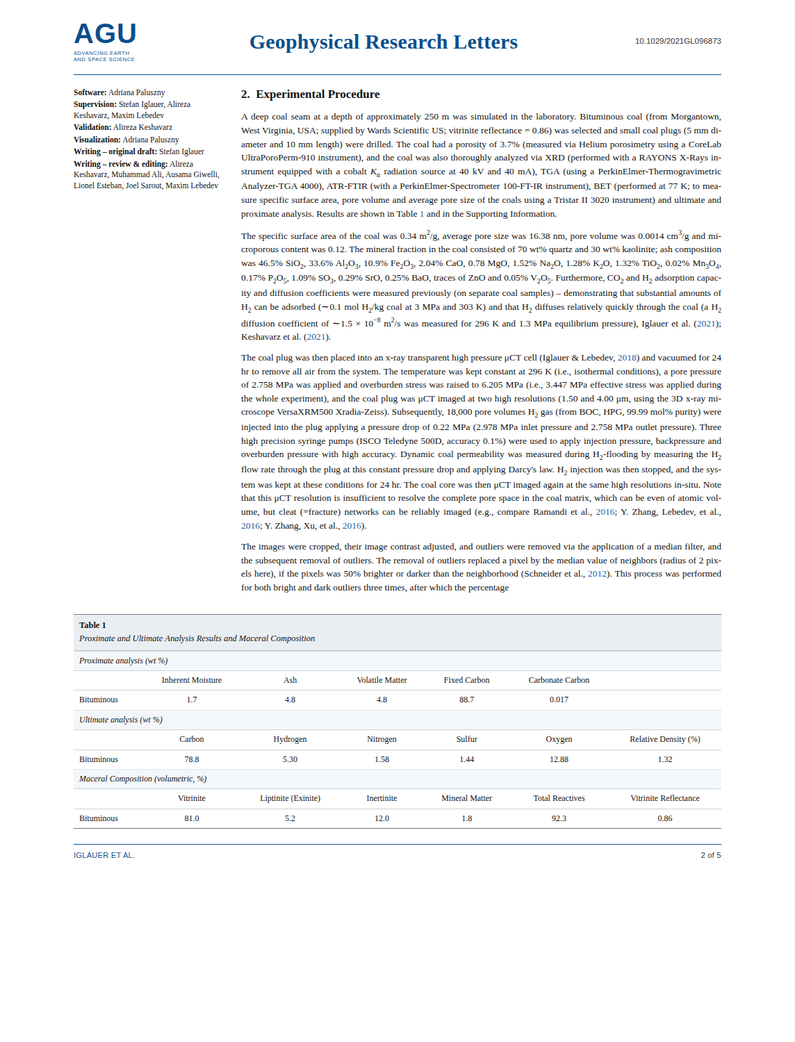AGU Advancing Earth
and Space Science
Geophysical Research Letters
10.1029/2021GL096873
Software: Adriana Paluszny
Supervision: Stefan Iglauer, Alireza Keshavarz, Maxim Lebedev
Validation: Alireza Keshavarz
Visualization: Adriana Paluszny
Writing – original draft: Stefan Iglauer
Writing – review & editing: Alireza Keshavarz, Muhammad Ali, Ausama Giwelli, Lionel Esteban, Joel Sarout, Maxim Lebedev
2. Experimental Procedure
A deep coal seam at a depth of approximately 250 m was simulated in the laboratory. Bituminous coal (from Morgantown, West Virginia, USA; supplied by Wards Scientific US; vitrinite reflectance = 0.86) was selected and small coal plugs (5 mm diameter and 10 mm length) were drilled. The coal had a porosity of 3.7% (measured via Helium porosimetry using a CoreLab UltraPoroPerm-910 instrument), and the coal was also thoroughly analyzed via XRD (performed with a RAYONS X-Rays instrument equipped with a cobalt Kα radiation source at 40 kV and 40 mA), TGA (using a PerkinElmer-Thermogravimetric Analyzer-TGA 4000), ATR-FTIR (with a PerkinElmer-Spectrometer 100-FT-IR instrument), BET (performed at 77 K; to measure specific surface area, pore volume and average pore size of the coals using a Tristar II 3020 instrument) and ultimate and proximate analysis. Results are shown in Table 1 and in the Supporting Information.
The specific surface area of the coal was 0.34 m2/g, average pore size was 16.38 nm, pore volume was 0.0014 cm3/g and microporous content was 0.12. The mineral fraction in the coal consisted of 70 wt% quartz and 30 wt% kaolinite; ash composition was 46.5% SiO2, 33.6% Al2O3, 10.9% Fe2O3, 2.04% CaO, 0.78 MgO, 1.52% Na2O, 1.28% K2O, 1.32% TiO2, 0.02% Mn3O4, 0.17% P2O5, 1.09% SO3, 0.29% SrO, 0.25% BaO, traces of ZnO and 0.05% V2O5. Furthermore, CO2 and H2 adsorption capacity and diffusion coefficients were measured previously (on separate coal samples) – demonstrating that substantial amounts of H2 can be adsorbed (∼0.1 mol H2/kg coal at 3 MPa and 303 K) and that H2 diffuses relatively quickly through the coal (a H2 diffusion coefficient of ∼1.5 × 10−8 m2/s was measured for 296 K and 1.3 MPa equilibrium pressure), Iglauer et al. (2021); Keshavarz et al. (2021).
The coal plug was then placed into an x-ray transparent high pressure μCT cell (Iglauer & Lebedev, 2018) and vacuumed for 24 hr to remove all air from the system. The temperature was kept constant at 296 K (i.e., isothermal conditions), a pore pressure of 2.758 MPa was applied and overburden stress was raised to 6.205 MPa (i.e., 3.447 MPa effective stress was applied during the whole experiment), and the coal plug was μCT imaged at two high resolutions (1.50 and 4.00 μm, using the 3D x-ray microscope VersaXRM500 Xradia-Zeiss). Subsequently, 18,000 pore volumes H2 gas (from BOC, HPG, 99.99 mol% purity) were injected into the plug applying a pressure drop of 0.22 MPa (2.978 MPa inlet pressure and 2.758 MPa outlet pressure). Three high precision syringe pumps (ISCO Teledyne 500D, accuracy 0.1%) were used to apply injection pressure, backpressure and overburden pressure with high accuracy. Dynamic coal permeability was measured during H2-flooding by measuring the H2 flow rate through the plug at this constant pressure drop and applying Darcy's law. H2 injection was then stopped, and the system was kept at these conditions for 24 hr. The coal core was then μCT imaged again at the same high resolutions in-situ. Note that this μCT resolution is insufficient to resolve the complete pore space in the coal matrix, which can be even of atomic volume, but cleat (=fracture) networks can be reliably imaged (e.g., compare Ramandi et al., 2016; Y. Zhang, Lebedev, et al., 2016; Y. Zhang, Xu, et al., 2016).
The images were cropped, their image contrast adjusted, and outliers were removed via the application of a median filter, and the subsequent removal of outliers. The removal of outliers replaced a pixel by the median value of neighbors (radius of 2 pixels here), if the pixels was 50% brighter or darker than the neighborhood (Schneider et al., 2012). This process was performed for both bright and dark outliers three times, after which the percentage
Table 1 Proximate and Ultimate Analysis Results and Maceral Composition
| Proximate analysis (wt %) |
| | Inherent Moisture | Ash | Volatile Matter | Fixed Carbon | Carbonate Carbon | |
| Bituminous | 1.7 | 4.8 | 4.8 | 88.7 | 0.017 | |
| Ultimate analysis (wt %) |
| | Carbon | Hydrogen | Nitrogen | Sulfur | Oxygen | Relative Density (%) |
| Bituminous | 78.8 | 5.30 | 1.58 | 1.44 | 12.88 | 1.32 |
| Maceral Composition (volumetric, %) |
| | Vitrinite | Liptinite (Exinite) | Inertinite | Mineral Matter | Total Reactives | Vitrinite Reflectance |
| Bituminous | 81.0 | 5.2 | 12.0 | 1.8 | 92.3 | 0.86 |
IGLAUER ET AL.
2 of 5